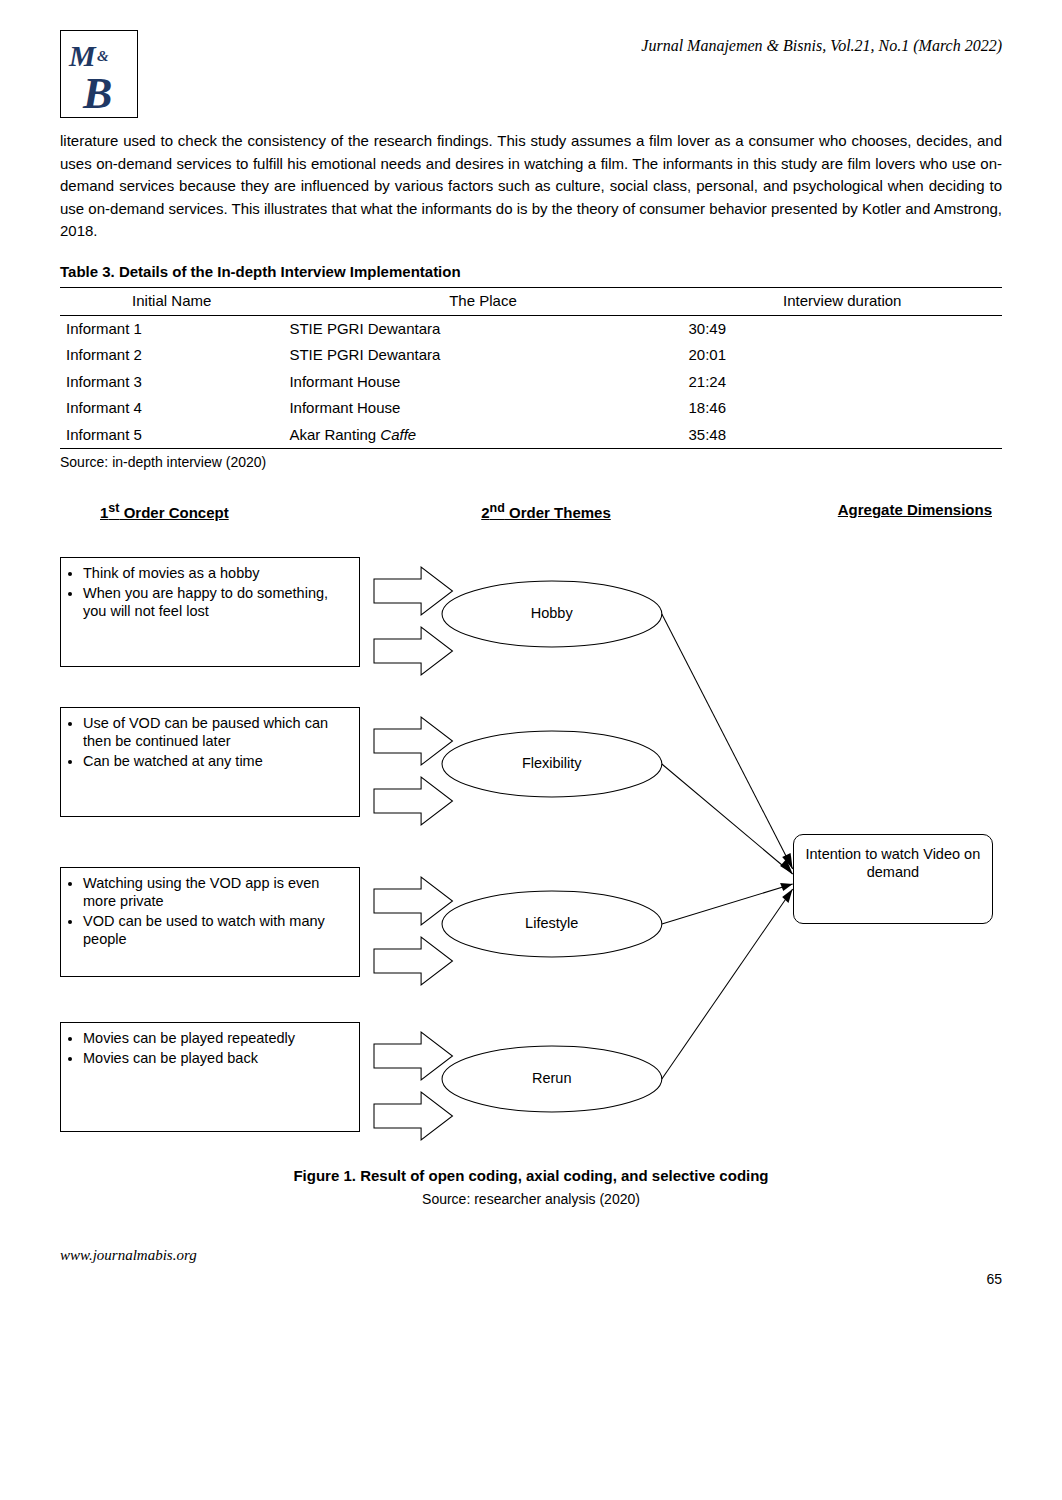M & B
Jurnal Manajemen & Bisnis, Vol.21, No.1 (March 2022)
literature used to check the consistency of the research findings. This study assumes a film lover as a consumer who chooses, decides, and uses on-demand services to fulfill his emotional needs and desires in watching a film. The informants in this study are film lovers who use on-demand services because they are influenced by various factors such as culture, social class, personal, and psychological when deciding to use on-demand services. This illustrates that what the informants do is by the theory of consumer behavior presented by Kotler and Amstrong, 2018.
Table 3. Details of the In-depth Interview Implementation
| Initial Name | The Place | Interview duration |
| --- | --- | --- |
| Informant 1 | STIE PGRI Dewantara | 30:49 |
| Informant 2 | STIE PGRI Dewantara | 20:01 |
| Informant 3 | Informant House | 21:24 |
| Informant 4 | Informant House | 18:46 |
| Informant 5 | Akar Ranting Caffe | 35:48 |
Source: in-depth interview (2020)
1st Order Concept 2nd Order Themes Agregate Dimensions
Think of movies as a hobby
When you are happy to do something, you will not feel lost
Use of VOD can be paused which can then be continued later
Can be watched at any time
Watching using the VOD app is even more private
VOD can be used to watch with many people
Movies can be played repeatedly
Movies can be played back
Hobby
Flexibility
Lifestyle
Rerun
Intention to watch Video on demand
Figure 1. Result of open coding, axial coding, and selective coding
Source: researcher analysis (2020)
www.journalmabis.org
65